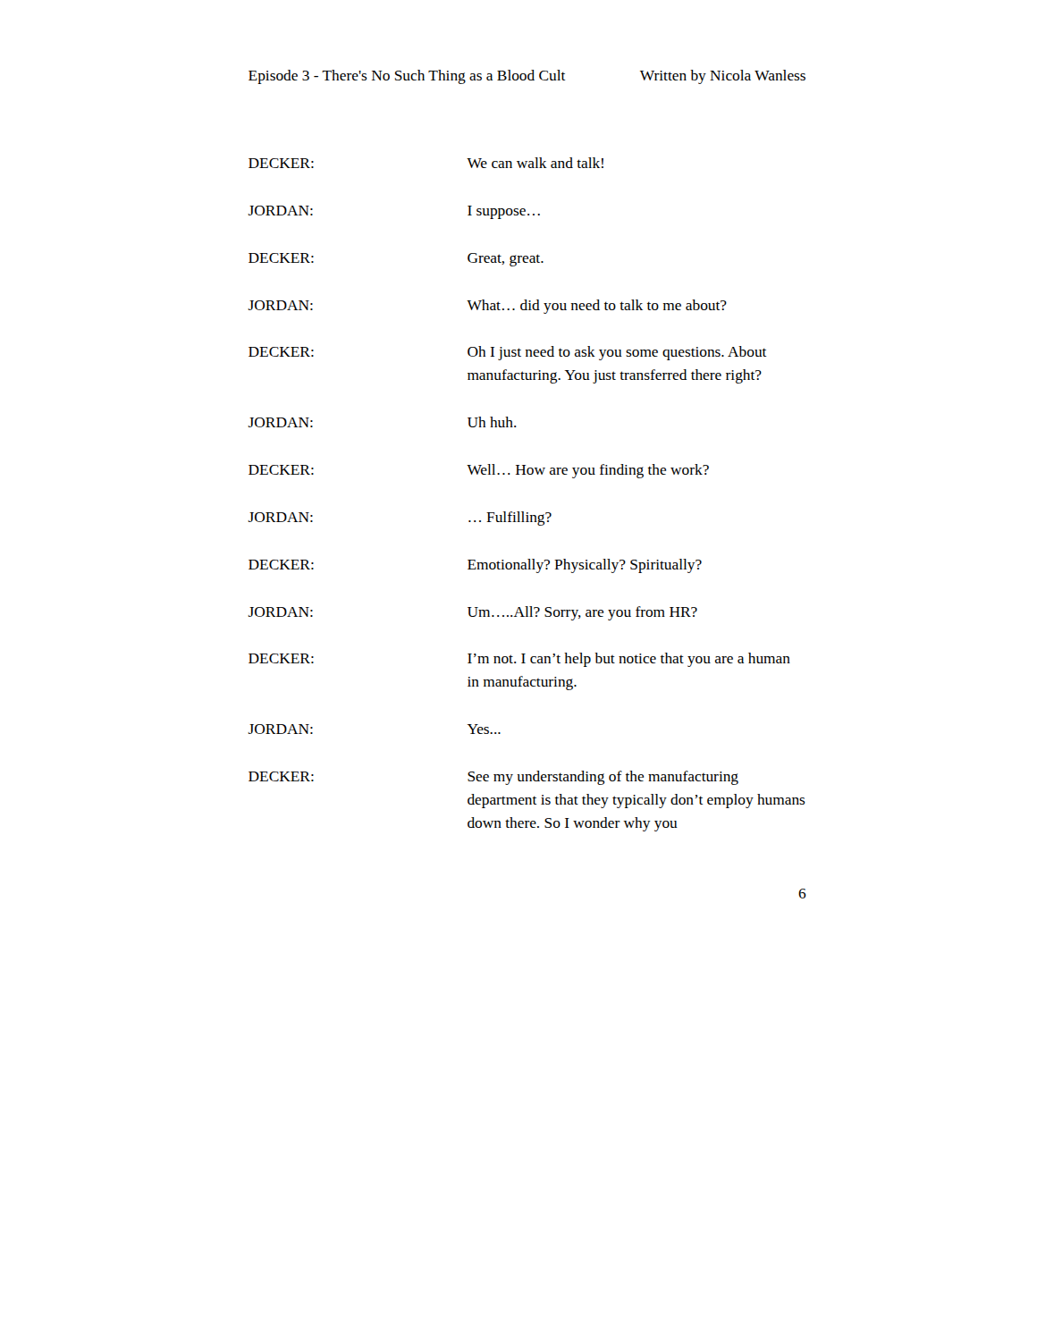Episode 3 - There's No Such Thing as a Blood Cult
Written by Nicola Wanless
| DECKER: | We can walk and talk! |
| JORDAN: | I suppose… |
| DECKER: | Great, great. |
| JORDAN: | What… did you need to talk to me about? |
| DECKER: | Oh I just need to ask you some questions. About manufacturing. You just transferred there right? |
| JORDAN: | Uh huh. |
| DECKER: | Well… How are you finding the work? |
| JORDAN: | … Fulfilling? |
| DECKER: | Emotionally? Physically? Spiritually? |
| JORDAN: | Um…..All? Sorry, are you from HR? |
| DECKER: | I’m not. I can’t help but notice that you are a human in manufacturing. |
| JORDAN: | Yes... |
| DECKER: | See my understanding of the manufacturing department is that they typically don’t employ humans down there. So I wonder why you |
6